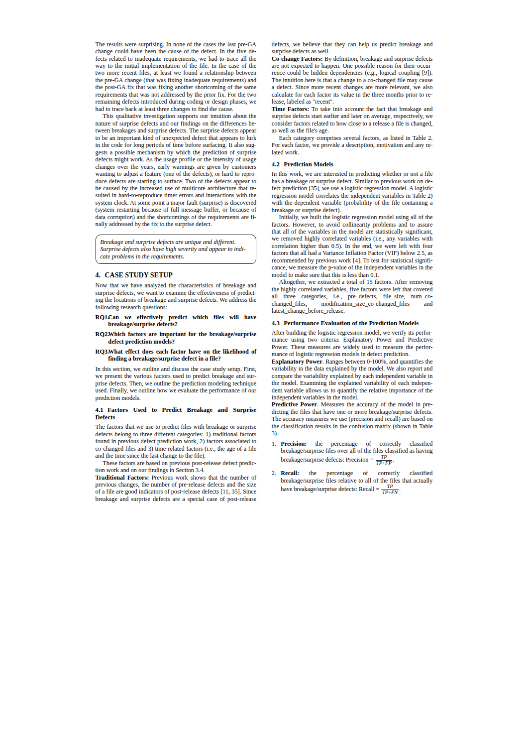The results were surprising. In none of the cases the last pre-GA change could have been the cause of the defect. In the five defects related to inadequate requirements, we had to trace all the way to the initial implementation of the file. In the case of the two more recent files, at least we found a relationship between the pre-GA change (that was fixing inadequate requirements) and the post-GA fix that was fixing another shortcoming of the same requirements that was not addressed by the prior fix. For the two remaining defects introduced during coding or design phases, we had to trace back at least three changes to find the cause.
This qualitative investigation supports our intuition about the nature of surprise defects and our findings on the differences between breakages and surprise defects. The surprise defects appear to be an important kind of unexpected defect that appears to lurk in the code for long periods of time before surfacing. It also suggests a possible mechanism by which the prediction of surprise defects might work. As the usage profile or the intensity of usage changes over the years, early warnings are given by customers wanting to adjust a feature (one of the defects), or hard-to reproduce defects are starting to surface. Two of the defects appear to be caused by the increased use of multicore architecture that resulted in hard-to-reproduce timer errors and interactions with the system clock. At some point a major fault (surprise) is discovered (system restarting because of full message buffer, or because of data corruption) and the shortcomings of the requirements are finally addressed by the fix to the surprise defect.
Breakage and surprise defects are unique and different. Surprise defects also have high severity and appear to indicate problems in the requirements.
4. CASE STUDY SETUP
Now that we have analyzed the characteristics of breakage and surprise defects, we want to examine the effectiveness of predicting the locations of breakage and surprise defects. We address the following research questions:
Can we effectively predict which files will have breakage/surprise defects?
Which factors are important for the breakage/surprise defect prediction models?
What effect does each factor have on the likelihood of finding a breakage/surprise defect in a file?
In this section, we outline and discuss the case study setup. First, we present the various factors used to predict breakage and surprise defects. Then, we outline the prediction modeling technique used. Finally, we outline how we evaluate the performance of our prediction models.
4.1 Factors Used to Predict Breakage and Surprise Defects
The factors that we use to predict files with breakage or surprise defects belong to three different categories: 1) traditional factors found in previous defect prediction work, 2) factors associated to co-changed files and 3) time-related factors (i.e., the age of a file and the time since the last change to the file).
These factors are based on previous post-release defect prediction work and on our findings in Section 3.4.
Traditional Factors: Previous work shows that the number of previous changes, the number of pre-release defects and the size of a file are good indicators of post-release defects [11, 35]. Since breakage and surprise defects are a special case of post-release defects, we believe that they can help us predict breakage and surprise defects as well.
Co-change Factors: By definition, breakage and surprise defects are not expected to happen. One possible reason for their occurrence could be hidden dependencies (e.g., logical coupling [9]). The intuition here is that a change to a co-changed file may cause a defect. Since more recent changes are more relevant, we also calculate for each factor its value in the three months prior to release, labeled as "recent".
Time Factors: To take into account the fact that breakage and surprise defects start earlier and later on average, respectively, we consider factors related to how close to a release a file is changed, as well as the file's age.
Each category comprises several factors, as listed in Table 2. For each factor, we provide a description, motivation and any related work.
4.2 Prediction Models
In this work, we are interested in predicting whether or not a file has a breakage or surprise defect. Similar to previous work on defect prediction [35], we use a logistic regression model. A logistic regression model correlates the independent variables in Table 2) with the dependent variable (probability of the file containing a breakage or surprise defect).
Initially, we built the logistic regression model using all of the factors. However, to avoid collinearity problems and to assure that all of the variables in the model are statistically significant, we removed highly correlated variables (i.e., any variables with correlation higher than 0.5). In the end, we were left with four factors that all had a Variance Inflation Factor (VIF) below 2.5, as recommended by previous work [4]. To test for statistical significance, we measure the p-value of the independent variables in the model to make sure that this is less than 0.1.
Altogether, we extracted a total of 15 factors. After removing the highly correlated variables, five factors were left that covered all three categories, i.e., pre_defects, file_size, num_co-changed_files, modification_size_co-changed_files and latest_change_before_release.
4.3 Performance Evaluation of the Prediction Models
After building the logistic regression model, we verify its performance using two criteria: Explanatory Power and Predictive Power. These measures are widely used to measure the performance of logistic regression models in defect prediction.
Explanatory Power. Ranges between 0-100%, and quantifies the variability in the data explained by the model. We also report and compare the variability explained by each independent variable in the model. Examining the explained variability of each independent variable allows us to quantify the relative importance of the independent variables in the model.
Predictive Power. Measures the accuracy of the model in predicting the files that have one or more breakage/surprise defects. The accuracy measures we use (precision and recall) are based on the classification results in the confusion matrix (shown in Table 3).
Precision: the percentage of correctly classified breakage/surprise files over all of the files classified as having breakage/surprise defects: Precision = TP TP+FP.
Recall: the percentage of correctly classified breakage/surprise files relative to all of the files that actually have breakage/surprise defects: Recall = TP TP+FN.